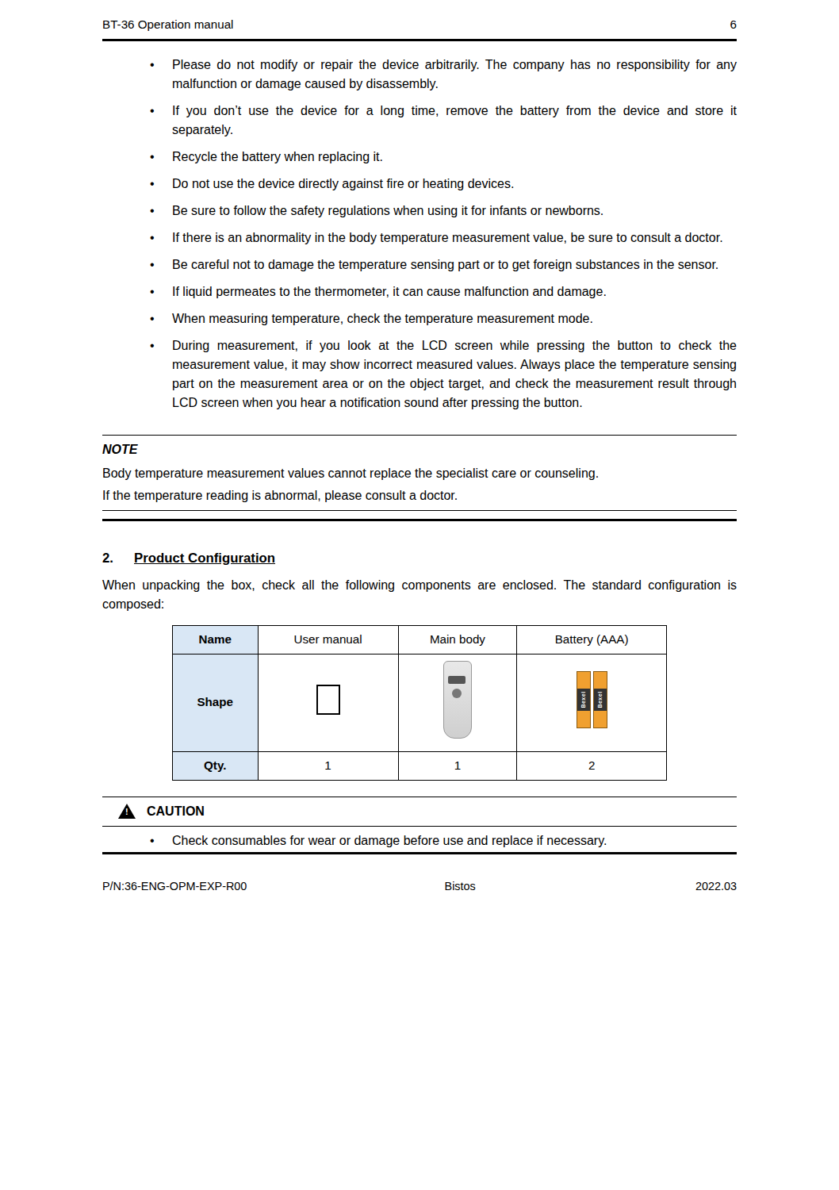BT-36 Operation manual 6
Please do not modify or repair the device arbitrarily. The company has no responsibility for any malfunction or damage caused by disassembly.
If you don’t use the device for a long time, remove the battery from the device and store it separately.
Recycle the battery when replacing it.
Do not use the device directly against fire or heating devices.
Be sure to follow the safety regulations when using it for infants or newborns.
If there is an abnormality in the body temperature measurement value, be sure to consult a doctor.
Be careful not to damage the temperature sensing part or to get foreign substances in the sensor.
If liquid permeates to the thermometer, it can cause malfunction and damage.
When measuring temperature, check the temperature measurement mode.
During measurement, if you look at the LCD screen while pressing the button to check the measurement value, it may show incorrect measured values. Always place the temperature sensing part on the measurement area or on the object target, and check the measurement result through LCD screen when you hear a notification sound after pressing the button.
NOTE
Body temperature measurement values cannot replace the specialist care or counseling.
If the temperature reading is abnormal, please consult a doctor.
2. Product Configuration
When unpacking the box, check all the following components are enclosed. The standard configuration is composed:
| Name | User manual | Main body | Battery (AAA) |
| Shape | | | Bexel Bexel |
| Qty. | 1 | 1 | 2 |
CAUTION
Check consumables for wear or damage before use and replace if necessary.
P/N:36-ENG-OPM-EXP-R00 Bistos 2022.03